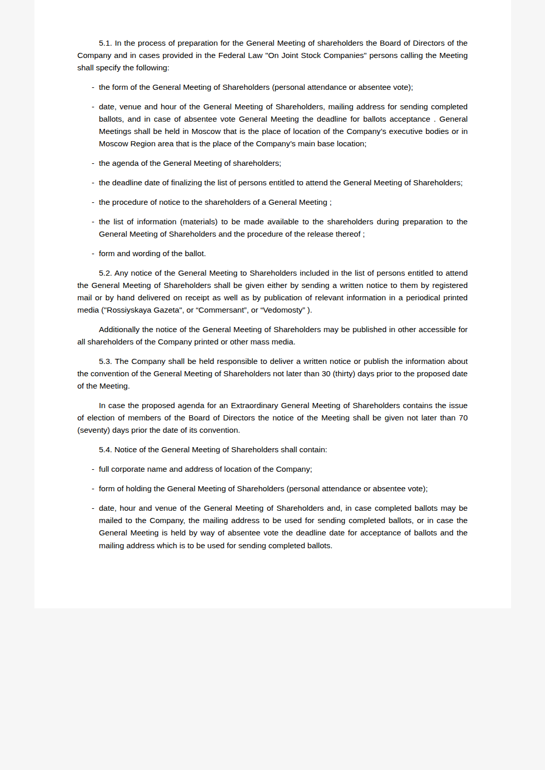5.1. In the process of preparation for the General Meeting of shareholders the Board of Directors of the Company and in cases provided in the Federal Law "On Joint Stock Companies" persons calling the Meeting shall specify the following:
the form of the General Meeting of Shareholders (personal attendance or absentee vote);
date, venue and hour of the General Meeting of Shareholders, mailing address for sending completed ballots, and in case of absentee vote General Meeting the deadline for ballots acceptance . General Meetings shall be held in Moscow that is the place of location of the Company’s executive bodies or in Moscow Region area that is the place of the Company’s main base location;
the agenda of the General Meeting of shareholders;
the deadline date of finalizing the list of persons entitled to attend the General Meeting of Shareholders;
the procedure of notice to the shareholders of a General Meeting ;
the list of information (materials) to be made available to the shareholders during preparation to the General Meeting of Shareholders and the procedure of the release thereof ;
form and wording of the ballot.
5.2. Any notice of the General Meeting to Shareholders included in the list of persons entitled to attend the General Meeting of Shareholders shall be given either by sending a written notice to them by registered mail or by hand delivered on receipt as well as by publication of relevant information in a periodical printed media ("Rossiyskaya Gazeta", or “Commersant”, or “Vedomosty” ).
Additionally the notice of the General Meeting of Shareholders may be published in other accessible for all shareholders of the Company printed or other mass media.
5.3. The Company shall be held responsible to deliver a written notice or publish the information about the convention of the General Meeting of Shareholders not later than 30 (thirty) days prior to the proposed date of the Meeting.
In case the proposed agenda for an Extraordinary General Meeting of Shareholders contains the issue of election of members of the Board of Directors the notice of the Meeting shall be given not later than 70 (seventy) days prior the date of its convention.
5.4. Notice of the General Meeting of Shareholders shall contain:
full corporate name and address of location of the Company;
form of holding the General Meeting of Shareholders (personal attendance or absentee vote);
date, hour and venue of the General Meeting of Shareholders and, in case completed ballots may be mailed to the Company, the mailing address to be used for sending completed ballots, or in case the General Meeting is held by way of absentee vote the deadline date for acceptance of ballots and the mailing address which is to be used for sending completed ballots.